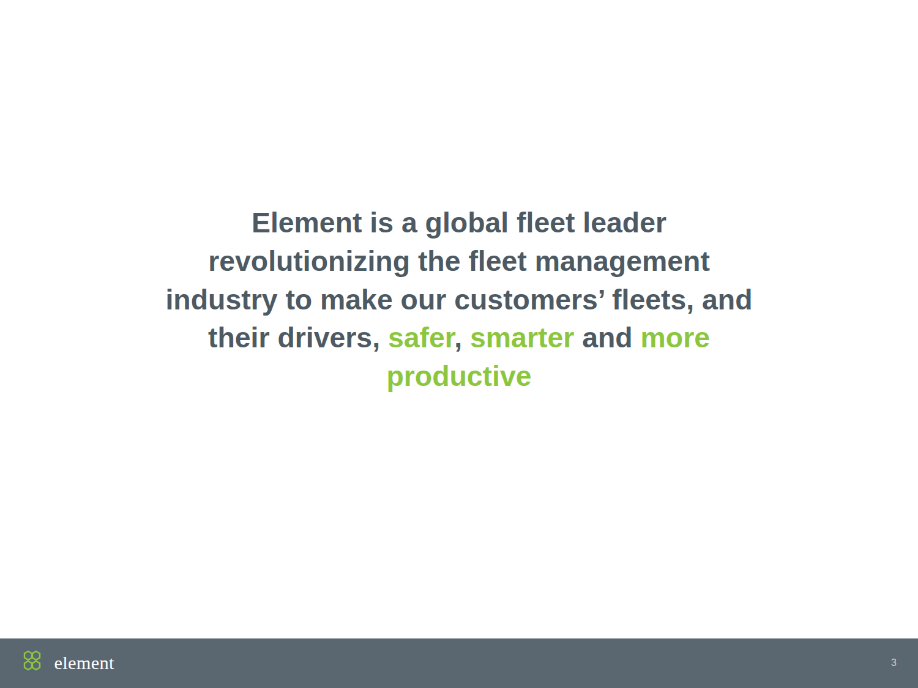Element is a global fleet leader revolutionizing the fleet management industry to make our customers’ fleets, and their drivers, safer, smarter and more productive
element
3